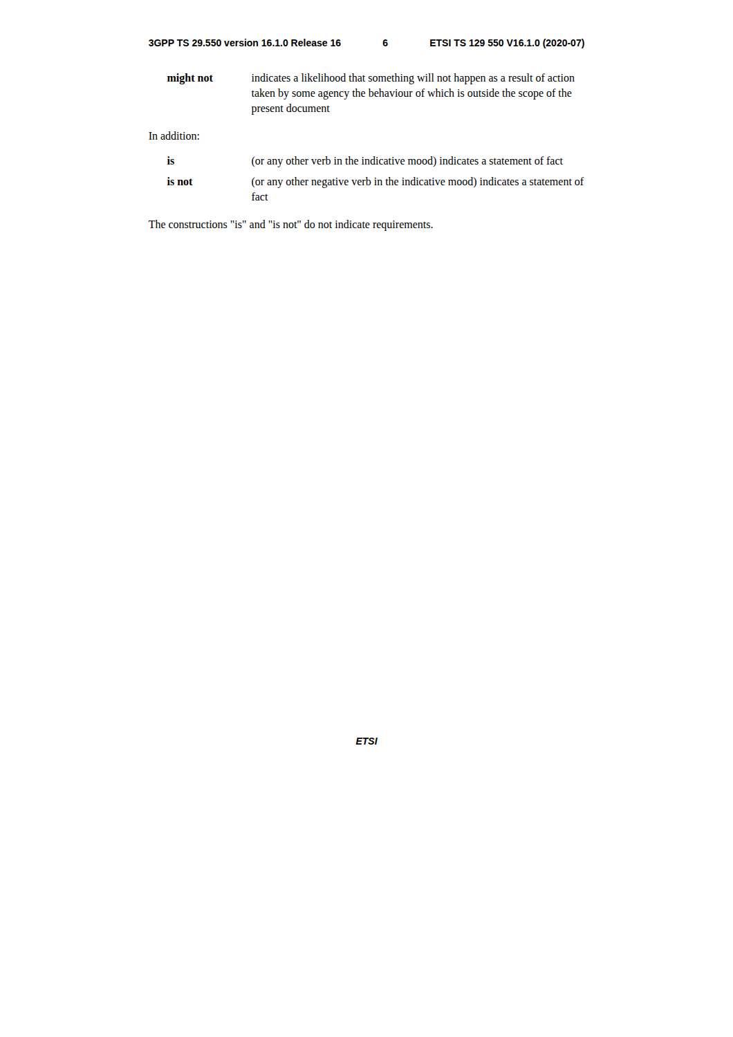3GPP TS 29.550 version 16.1.0 Release 16 6 ETSI TS 129 550 V16.1.0 (2020-07)
might not
indicates a likelihood that something will not happen as a result of action taken by some agency the behaviour of which is outside the scope of the present document
In addition:
is
(or any other verb in the indicative mood) indicates a statement of fact
is not
(or any other negative verb in the indicative mood) indicates a statement of fact
The constructions "is" and "is not" do not indicate requirements.
ETSI